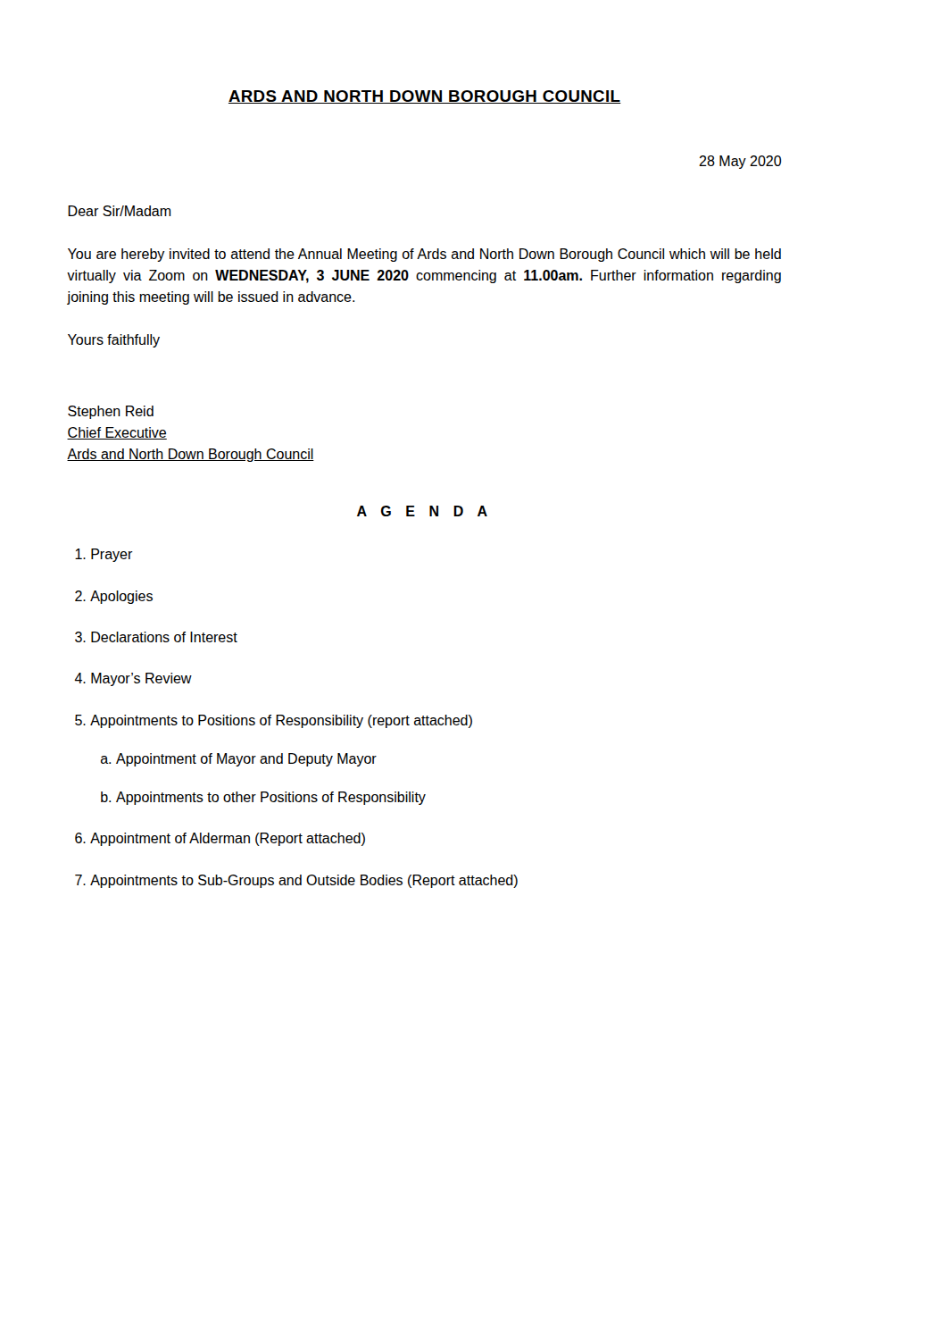ARDS AND NORTH DOWN BOROUGH COUNCIL
28 May 2020
Dear Sir/Madam
You are hereby invited to attend the Annual Meeting of Ards and North Down Borough Council which will be held virtually via Zoom on WEDNESDAY, 3 JUNE 2020 commencing at 11.00am. Further information regarding joining this meeting will be issued in advance.
Yours faithfully
Stephen Reid
Chief Executive
Ards and North Down Borough Council
A G E N D A
Prayer
Apologies
Declarations of Interest
Mayor’s Review
Appointments to Positions of Responsibility (report attached)
Appointment of Mayor and Deputy Mayor
Appointments to other Positions of Responsibility
Appointment of Alderman (Report attached)
Appointments to Sub-Groups and Outside Bodies (Report attached)